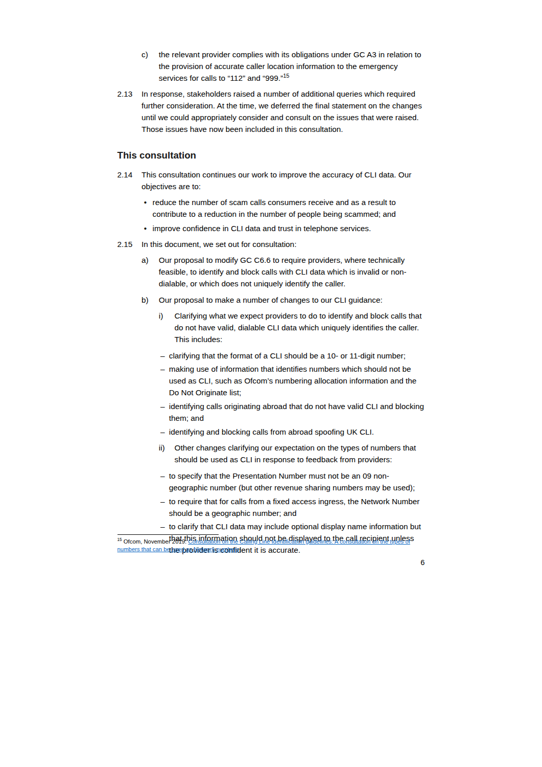c)
the relevant provider complies with its obligations under GC A3 in relation to the provision of accurate caller location information to the emergency services for calls to “112” and “999.”15
2.13
In response, stakeholders raised a number of additional queries which required further consideration. At the time, we deferred the final statement on the changes until we could appropriately consider and consult on the issues that were raised. Those issues have now been included in this consultation.
This consultation
2.14
This consultation continues our work to improve the accuracy of CLI data. Our objectives are to:
reduce the number of scam calls consumers receive and as a result to contribute to a reduction in the number of people being scammed; and
improve confidence in CLI data and trust in telephone services.
2.15
In this document, we set out for consultation:
a)
Our proposal to modify GC C6.6 to require providers, where technically feasible, to identify and block calls with CLI data which is invalid or non-dialable, or which does not uniquely identify the caller.
b)
Our proposal to make a number of changes to our CLI guidance:
i)
Clarifying what we expect providers to do to identify and block calls that do not have valid, dialable CLI data which uniquely identifies the caller. This includes:
clarifying that the format of a CLI should be a 10- or 11-digit number;
making use of information that identifies numbers which should not be used as CLI, such as Ofcom’s numbering allocation information and the Do Not Originate list;
identifying calls originating abroad that do not have valid CLI and blocking them; and
identifying and blocking calls from abroad spoofing UK CLI.
ii)
Other changes clarifying our expectation on the types of numbers that should be used as CLI in response to feedback from providers:
to specify that the Presentation Number must not be an 09 non-geographic number (but other revenue sharing numbers may be used);
to require that for calls from a fixed access ingress, the Network Number should be a geographic number; and
to clarify that CLI data may include optional display name information but that this information should not be displayed to the call recipient unless the provider is confident it is accurate.
15 Ofcom, November 2019. Consultation on the Calling Line Identification guidelines: A consultation on the types of numbers that can be used as Network numbers.
6